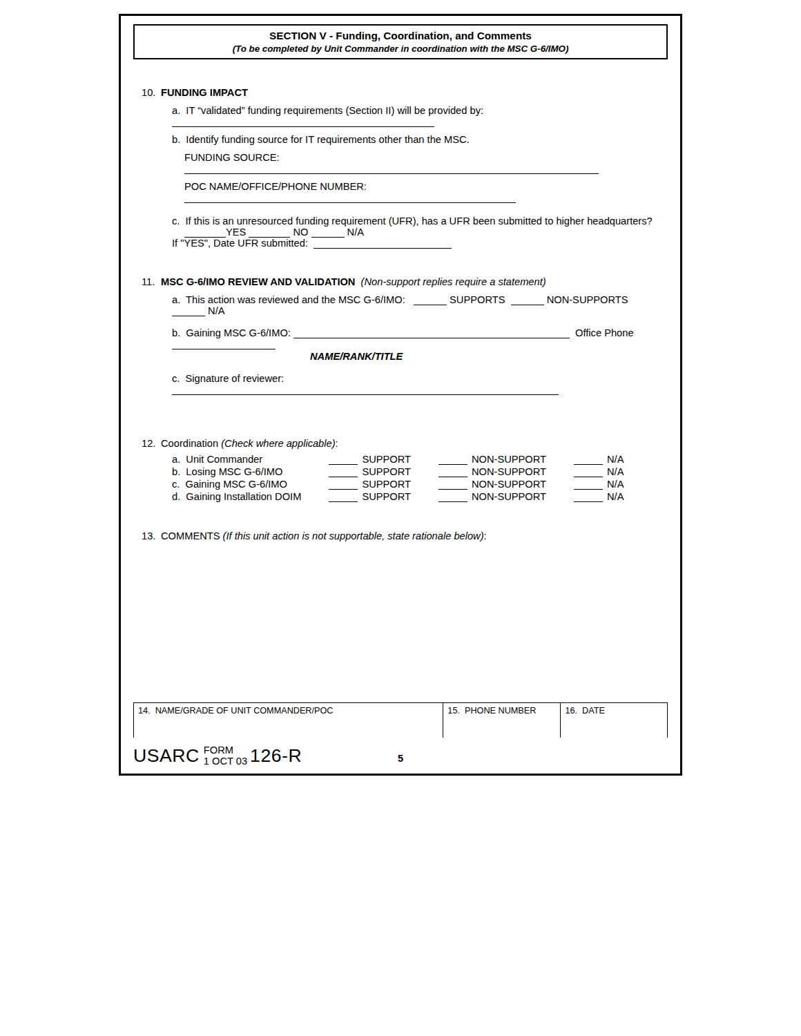SECTION V - Funding, Coordination, and Comments
(To be completed by Unit Commander in coordination with the MSC G-6/IMO)
10. FUNDING IMPACT
a. IT “validated” funding requirements (Section II) will be provided by:
b. Identify funding source for IT requirements other than the MSC.
FUNDING SOURCE:
POC NAME/OFFICE/PHONE NUMBER:
c. If this is an unresourced funding requirement (UFR), has a UFR been submitted to higher headquarters?
YES NO N/A
If "YES", Date UFR submitted:
11. MSC G-6/IMO REVIEW AND VALIDATION (Non-support replies require a statement)
a. This action was reviewed and the MSC G-6/IMO: SUPPORTS NON-SUPPORTS N/A
b. Gaining MSC G-6/IMO: Office Phone
NAME/RANK/TITLE
c. Signature of reviewer:
12. Coordination (Check where applicable):
| a. Unit Commander | SUPPORT | NON-SUPPORT | N/A |
| b. Losing MSC G-6/IMO | SUPPORT | NON-SUPPORT | N/A |
| c. Gaining MSC G-6/IMO | SUPPORT | NON-SUPPORT | N/A |
| d. Gaining Installation DOIM | SUPPORT | NON-SUPPORT | N/A |
13. COMMENTS (If this unit action is not supportable, state rationale below):
| 14. NAME/GRADE OF UNIT COMMANDER/POC | 15. PHONE NUMBER | 16. DATE |
USARC FORM
1 OCT 03 126-R 5